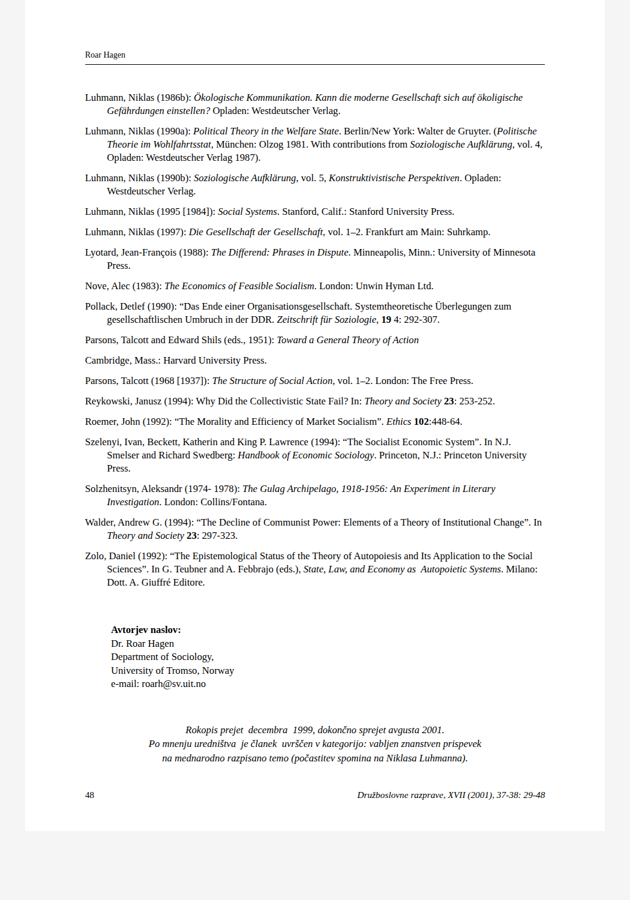Roar Hagen
Luhmann, Niklas (1986b): Ökologische Kommunikation. Kann die moderne Gesellschaft sich auf ökoligische Gefährdungen einstellen? Opladen: Westdeutscher Verlag.
Luhmann, Niklas (1990a): Political Theory in the Welfare State. Berlin/New York: Walter de Gruyter. (Politische Theorie im Wohlfahrtsstat, München: Olzog 1981. With contributions from Soziologische Aufklärung, vol. 4, Opladen: Westdeutscher Verlag 1987).
Luhmann, Niklas (1990b): Soziologische Aufklärung, vol. 5, Konstruktivistische Perspektiven. Opladen: Westdeutscher Verlag.
Luhmann, Niklas (1995 [1984]): Social Systems. Stanford, Calif.: Stanford University Press.
Luhmann, Niklas (1997): Die Gesellschaft der Gesellschaft, vol. 1–2. Frankfurt am Main: Suhrkamp.
Lyotard, Jean-François (1988): The Differend: Phrases in Dispute. Minneapolis, Minn.: University of Minnesota Press.
Nove, Alec (1983): The Economics of Feasible Socialism. London: Unwin Hyman Ltd.
Pollack, Detlef (1990): “Das Ende einer Organisationsgesellschaft. Systemtheoretische Überlegungen zum gesellschaftlischen Umbruch in der DDR. Zeitschrift für Soziologie, 19 4: 292-307.
Parsons, Talcott and Edward Shils (eds., 1951): Toward a General Theory of Action
Cambridge, Mass.: Harvard University Press.
Parsons, Talcott (1968 [1937]): The Structure of Social Action, vol. 1–2. London: The Free Press.
Reykowski, Janusz (1994): Why Did the Collectivistic State Fail? In: Theory and Society 23: 253-252.
Roemer, John (1992): “The Morality and Efficiency of Market Socialism”. Ethics 102:448-64.
Szelenyi, Ivan, Beckett, Katherin and King P. Lawrence (1994): “The Socialist Economic System”. In N.J. Smelser and Richard Swedberg: Handbook of Economic Sociology. Princeton, N.J.: Princeton University Press.
Solzhenitsyn, Aleksandr (1974- 1978): The Gulag Archipelago, 1918-1956: An Experiment in Literary Investigation. London: Collins/Fontana.
Walder, Andrew G. (1994): “The Decline of Communist Power: Elements of a Theory of Institutional Change”. In Theory and Society 23: 297-323.
Zolo, Daniel (1992): “The Epistemological Status of the Theory of Autopoiesis and Its Application to the Social Sciences”. In G. Teubner and A. Febbrajo (eds.), State, Law, and Economy as Autopoietic Systems. Milano: Dott. A. Giuffré Editore.
Avtorjev naslov:
Dr. Roar Hagen
Department of Sociology,
University of Tromso, Norway
e-mail: roarh@sv.uit.no
Rokopis prejet decembra 1999, dokončno sprejet avgusta 2001.
Po mnenju uredništva je članek uvrščen v kategorijo: vabljen znanstven prispevek
na mednarodno razpisano temo (počastitev spomina na Niklasa Luhmanna).
48 Družboslovne razprave, XVII (2001), 37-38: 29-48